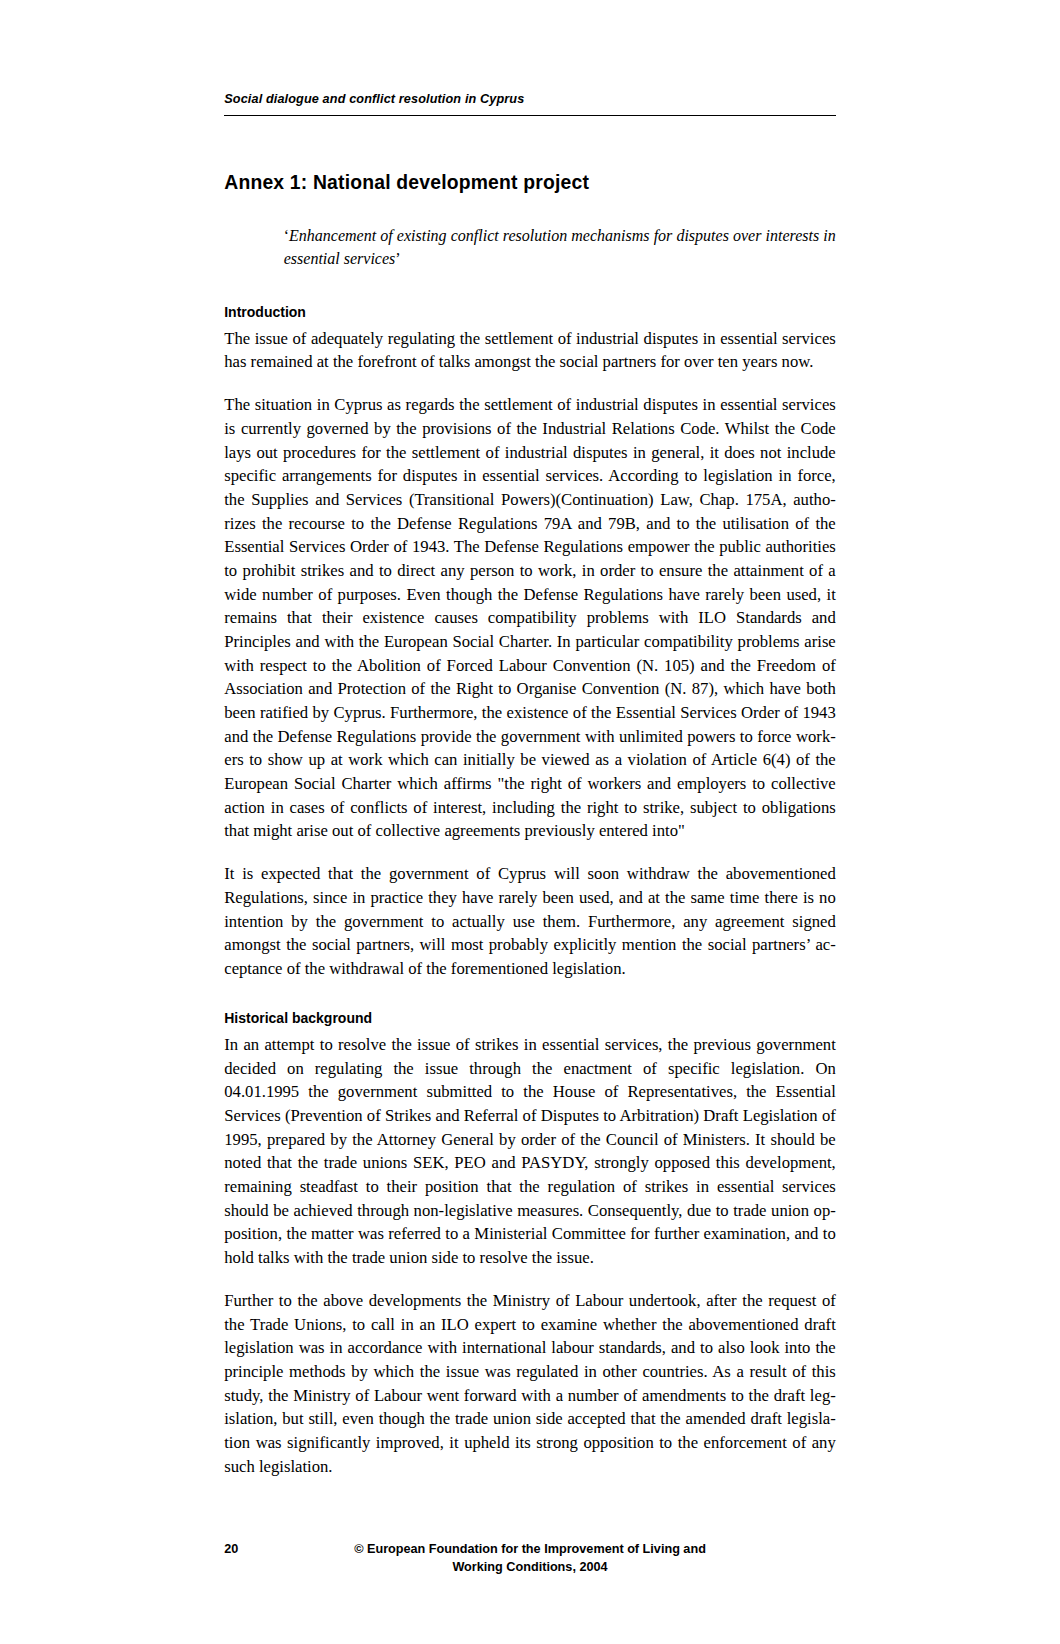Social dialogue and conflict resolution in Cyprus
Annex 1: National development project
‘Enhancement of existing conflict resolution mechanisms for disputes over interests in essential services’
Introduction
The issue of adequately regulating the settlement of industrial disputes in essential services has remained at the forefront of talks amongst the social partners for over ten years now.
The situation in Cyprus as regards the settlement of industrial disputes in essential services is currently governed by the provisions of the Industrial Relations Code. Whilst the Code lays out procedures for the settlement of industrial disputes in general, it does not include specific arrangements for disputes in essential services. According to legislation in force, the Supplies and Services (Transitional Powers)(Continuation) Law, Chap. 175A, authorizes the recourse to the Defense Regulations 79A and 79B, and to the utilisation of the Essential Services Order of 1943. The Defense Regulations empower the public authorities to prohibit strikes and to direct any person to work, in order to ensure the attainment of a wide number of purposes. Even though the Defense Regulations have rarely been used, it remains that their existence causes compatibility problems with ILO Standards and Principles and with the European Social Charter. In particular compatibility problems arise with respect to the Abolition of Forced Labour Convention (N. 105) and the Freedom of Association and Protection of the Right to Organise Convention (N. 87), which have both been ratified by Cyprus. Furthermore, the existence of the Essential Services Order of 1943 and the Defense Regulations provide the government with unlimited powers to force workers to show up at work which can initially be viewed as a violation of Article 6(4) of the European Social Charter which affirms "the right of workers and employers to collective action in cases of conflicts of interest, including the right to strike, subject to obligations that might arise out of collective agreements previously entered into"
It is expected that the government of Cyprus will soon withdraw the abovementioned Regulations, since in practice they have rarely been used, and at the same time there is no intention by the government to actually use them. Furthermore, any agreement signed amongst the social partners, will most probably explicitly mention the social partners’ acceptance of the withdrawal of the forementioned legislation.
Historical background
In an attempt to resolve the issue of strikes in essential services, the previous government decided on regulating the issue through the enactment of specific legislation. On 04.01.1995 the government submitted to the House of Representatives, the Essential Services (Prevention of Strikes and Referral of Disputes to Arbitration) Draft Legislation of 1995, prepared by the Attorney General by order of the Council of Ministers. It should be noted that the trade unions SEK, PEO and PASYDY, strongly opposed this development, remaining steadfast to their position that the regulation of strikes in essential services should be achieved through non-legislative measures. Consequently, due to trade union opposition, the matter was referred to a Ministerial Committee for further examination, and to hold talks with the trade union side to resolve the issue.
Further to the above developments the Ministry of Labour undertook, after the request of the Trade Unions, to call in an ILO expert to examine whether the abovementioned draft legislation was in accordance with international labour standards, and to also look into the principle methods by which the issue was regulated in other countries. As a result of this study, the Ministry of Labour went forward with a number of amendments to the draft legislation, but still, even though the trade union side accepted that the amended draft legislation was significantly improved, it upheld its strong opposition to the enforcement of any such legislation.
20
© European Foundation for the Improvement of Living and Working Conditions, 2004